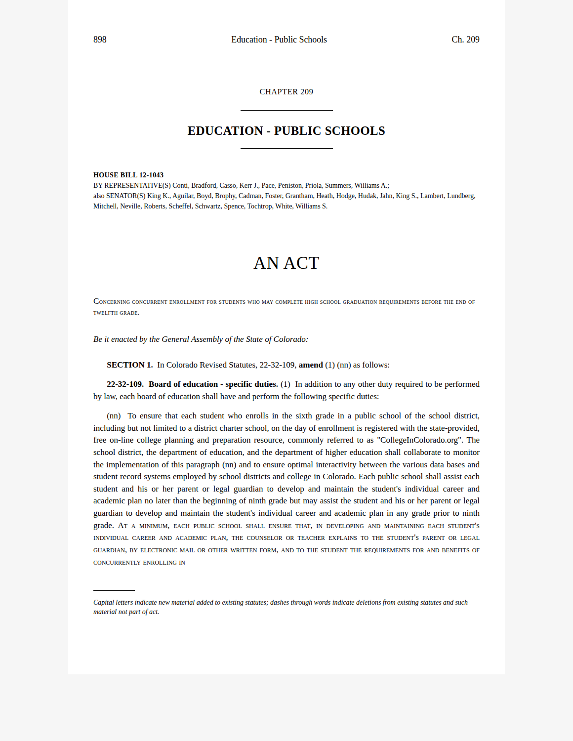898 Education - Public Schools Ch. 209
CHAPTER 209
EDUCATION - PUBLIC SCHOOLS
HOUSE BILL 12-1043
BY REPRESENTATIVE(S) Conti, Bradford, Casso, Kerr J., Pace, Peniston, Priola, Summers, Williams A.;
also SENATOR(S) King K., Aguilar, Boyd, Brophy, Cadman, Foster, Grantham, Heath, Hodge, Hudak, Jahn, King S., Lambert, Lundberg, Mitchell, Neville, Roberts, Scheffel, Schwartz, Spence, Tochtrop, White, Williams S.
AN ACT
Concerning concurrent enrollment for students who may complete high school graduation requirements before the end of twelfth grade.
Be it enacted by the General Assembly of the State of Colorado:
SECTION 1. In Colorado Revised Statutes, 22-32-109, amend (1) (nn) as follows:
22-32-109. Board of education - specific duties. (1) In addition to any other duty required to be performed by law, each board of education shall have and perform the following specific duties:
(nn) To ensure that each student who enrolls in the sixth grade in a public school of the school district, including but not limited to a district charter school, on the day of enrollment is registered with the state-provided, free on-line college planning and preparation resource, commonly referred to as "CollegeInColorado.org". The school district, the department of education, and the department of higher education shall collaborate to monitor the implementation of this paragraph (nn) and to ensure optimal interactivity between the various data bases and student record systems employed by school districts and college in Colorado. Each public school shall assist each student and his or her parent or legal guardian to develop and maintain the student's individual career and academic plan no later than the beginning of ninth grade but may assist the student and his or her parent or legal guardian to develop and maintain the student's individual career and academic plan in any grade prior to ninth grade. At a minimum, each public school shall ensure that, in developing and maintaining each student's individual career and academic plan, the counselor or teacher explains to the student's parent or legal guardian, by electronic mail or other written form, and to the student the requirements for and benefits of concurrently enrolling in
Capital letters indicate new material added to existing statutes; dashes through words indicate deletions from existing statutes and such material not part of act.